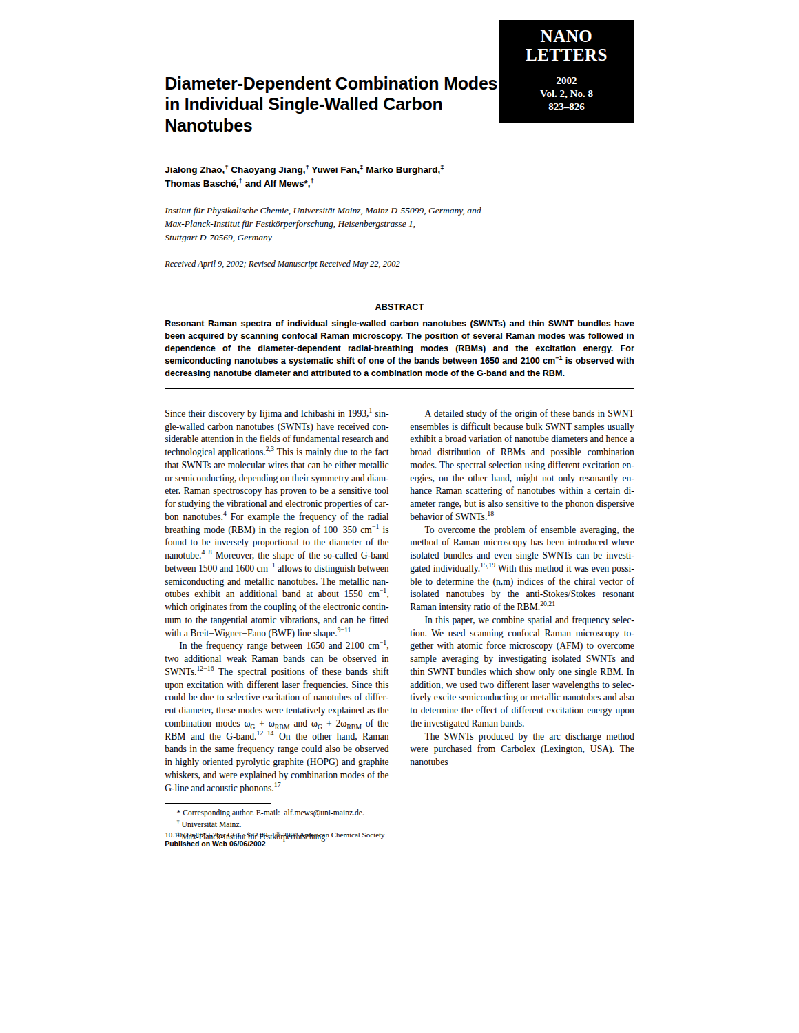NANO
LETTERS
2002
Vol. 2, No. 8
823–826
Diameter-Dependent Combination Modes in Individual Single-Walled Carbon Nanotubes
Jialong Zhao,† Chaoyang Jiang,† Yuwei Fan,‡ Marko Burghard,‡
Thomas Basché,† and Alf Mews*,†
Institut für Physikalische Chemie, Uniνersität Mainz, Mainz D-55099, Germany, and
Max-Planck-Institut für Festkörperforschung, Heisenbergstrasse 1,
Stuttgart D-70569, Germany
Received April 9, 2002; Revised Manuscript Received May 22, 2002
ABSTRACT
Resonant Raman spectra of individual single-walled carbon nanotubes (SWNTs) and thin SWNT bundles have been acquired by scanning confocal Raman microscopy. The position of several Raman modes was followed in dependence of the diameter-dependent radial-breathing modes (RBMs) and the excitation energy. For semiconducting nanotubes a systematic shift of one of the bands between 1650 and 2100 cm−1 is observed with decreasing nanotube diameter and attributed to a combination mode of the G-band and the RBM.
Since their discovery by Iijima and Ichibashi in 1993,1 single-walled carbon nanotubes (SWNTs) have received considerable attention in the fields of fundamental research and technological applications.2,3 This is mainly due to the fact that SWNTs are molecular wires that can be either metallic or semiconducting, depending on their symmetry and diameter. Raman spectroscopy has proven to be a sensitive tool for studying the vibrational and electronic properties of carbon nanotubes.4 For example the frequency of the radial breathing mode (RBM) in the region of 100−350 cm−1 is found to be inversely proportional to the diameter of the nanotube.4−8 Moreover, the shape of the so-called G-band between 1500 and 1600 cm−1 allows to distinguish between semiconducting and metallic nanotubes. The metallic nanotubes exhibit an additional band at about 1550 cm−1, which originates from the coupling of the electronic continuum to the tangential atomic vibrations, and can be fitted with a Breit−Wigner−Fano (BWF) line shape.9−11
In the frequency range between 1650 and 2100 cm−1, two additional weak Raman bands can be observed in SWNTs.12−16 The spectral positions of these bands shift upon excitation with different laser frequencies. Since this could be due to selective excitation of nanotubes of different diameter, these modes were tentatively explained as the combination modes ωG + ωRBM and ωG + 2ωRBM of the RBM and the G-band.12−14 On the other hand, Raman bands in the same frequency range could also be observed in highly oriented pyrolytic graphite (HOPG) and graphite whiskers, and were explained by combination modes of the G-line and acoustic phonons.17
A detailed study of the origin of these bands in SWNT ensembles is difficult because bulk SWNT samples usually exhibit a broad variation of nanotube diameters and hence a broad distribution of RBMs and possible combination modes. The spectral selection using different excitation energies, on the other hand, might not only resonantly enhance Raman scattering of nanotubes within a certain diameter range, but is also sensitive to the phonon dispersive behavior of SWNTs.18
To overcome the problem of ensemble averaging, the method of Raman microscopy has been introduced where isolated bundles and even single SWNTs can be investigated individually.15,19 With this method it was even possible to determine the (n,m) indices of the chiral vector of isolated nanotubes by the anti-Stokes/Stokes resonant Raman intensity ratio of the RBM.20,21
In this paper, we combine spatial and frequency selection. We used scanning confocal Raman microscopy together with atomic force microscopy (AFM) to overcome sample averaging by investigating isolated SWNTs and thin SWNT bundles which show only one single RBM. In addition, we used two different laser wavelengths to selectively excite semiconducting or metallic nanotubes and also to determine the effect of different excitation energy upon the investigated Raman bands.
The SWNTs produced by the arc discharge method were purchased from Carbolex (Lexington, USA). The nanotubes
* Corresponding author. E-mail: alf.mews@uni-mainz.de.
† Universität Mainz.
‡ Max-Planck-Institut für Festkörperforschung.
10.1021/nl025576w CCC: $22.00 © 2002 American Chemical Society
Published on Web 06/06/2002